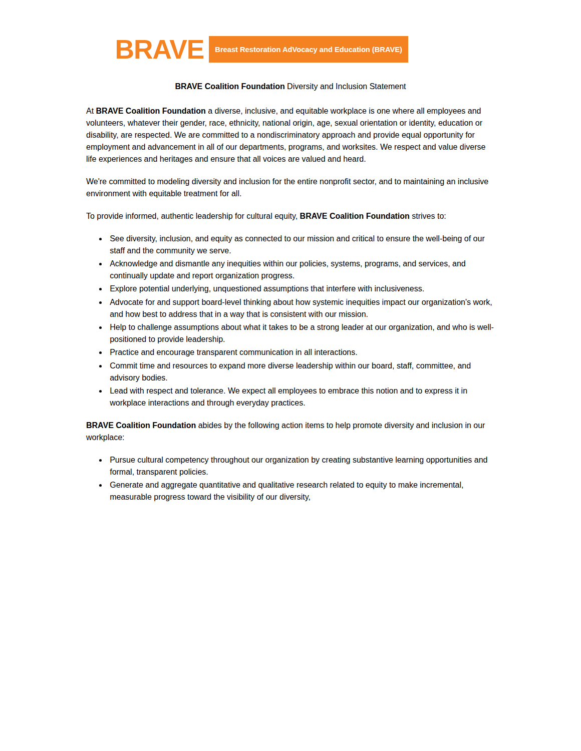BRAVE Breast Restoration AdVocacy and Education (BRAVE)
BRAVE Coalition Foundation Diversity and Inclusion Statement
At BRAVE Coalition Foundation a diverse, inclusive, and equitable workplace is one where all employees and volunteers, whatever their gender, race, ethnicity, national origin, age, sexual orientation or identity, education or disability, are respected. We are committed to a nondiscriminatory approach and provide equal opportunity for employment and advancement in all of our departments, programs, and worksites. We respect and value diverse life experiences and heritages and ensure that all voices are valued and heard.
We're committed to modeling diversity and inclusion for the entire nonprofit sector, and to maintaining an inclusive environment with equitable treatment for all.
To provide informed, authentic leadership for cultural equity, BRAVE Coalition Foundation strives to:
See diversity, inclusion, and equity as connected to our mission and critical to ensure the well-being of our staff and the community we serve.
Acknowledge and dismantle any inequities within our policies, systems, programs, and services, and continually update and report organization progress.
Explore potential underlying, unquestioned assumptions that interfere with inclusiveness.
Advocate for and support board-level thinking about how systemic inequities impact our organization's work, and how best to address that in a way that is consistent with our mission.
Help to challenge assumptions about what it takes to be a strong leader at our organization, and who is well-positioned to provide leadership.
Practice and encourage transparent communication in all interactions.
Commit time and resources to expand more diverse leadership within our board, staff, committee, and advisory bodies.
Lead with respect and tolerance. We expect all employees to embrace this notion and to express it in workplace interactions and through everyday practices.
BRAVE Coalition Foundation abides by the following action items to help promote diversity and inclusion in our workplace:
Pursue cultural competency throughout our organization by creating substantive learning opportunities and formal, transparent policies.
Generate and aggregate quantitative and qualitative research related to equity to make incremental, measurable progress toward the visibility of our diversity,